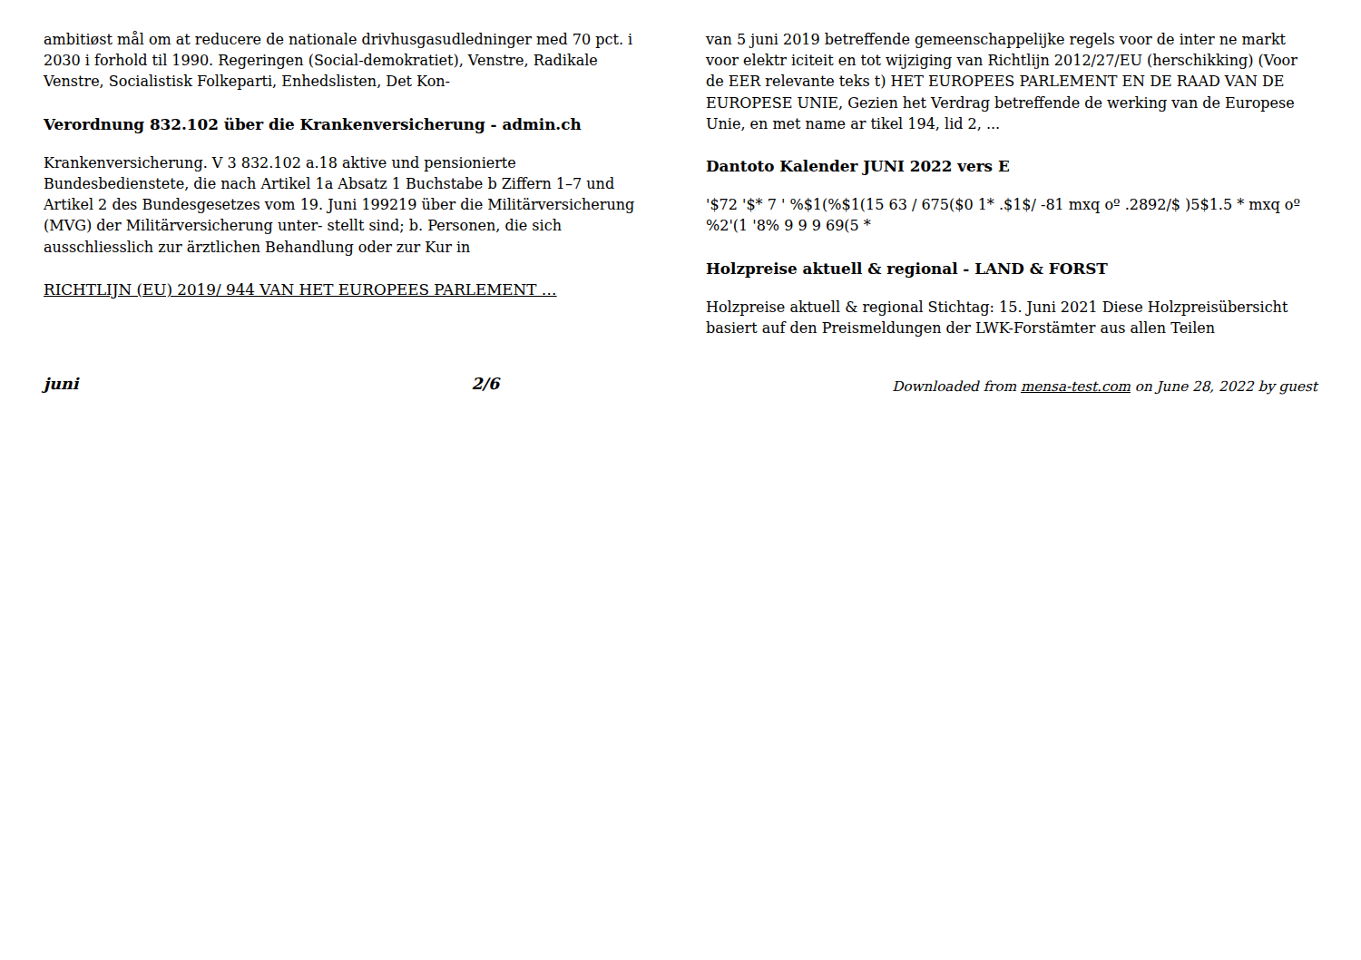ambitiøst mål om at reducere de nationale drivhusgasudledninger med 70 pct. i 2030 i forhold til 1990. Regeringen (Social-demokratiet), Venstre, Radikale Venstre, Socialistisk Folkeparti, Enhedslisten, Det Kon-
Verordnung 832.102 über die Krankenversicherung - admin.ch
Krankenversicherung. V 3 832.102 a.18 aktive und pensionierte Bundesbedienstete, die nach Artikel 1a Absatz 1 Buchstabe b Ziffern 1–7 und Artikel 2 des Bundesgesetzes vom 19. Juni 199219 über die Militärversicherung (MVG) der Militärversicherung unter- stellt sind; b. Personen, die sich ausschliesslich zur ärztlichen Behandlung oder zur Kur in
RICHTLIJN (EU) 2019/ 944 VAN HET EUROPEES PARLEMENT …
van 5 juni 2019 betreffende gemeenschappelijke regels voor de inter ne markt voor elektr iciteit en tot wijziging van Richtlijn 2012/27/EU (herschikking) (Voor de EER relevante teks t) HET EUROPEES PARLEMENT EN DE RAAD VAN DE EUROPESE UNIE, Gezien het Verdrag betreffende de werking van de Europese Unie, en met name ar tikel 194, lid 2, ...
Dantoto Kalender JUNI 2022 vers E
'$72 '$* 7 ' %$1(%$1(15 63 / 675($0 1* .$1$/ -81 mxq oº .2892/$ )5$1.5 * mxq oº %2'(1 '8% 9 9 9 69(5 *
Holzpreise aktuell & regional - LAND & FORST
Holzpreise aktuell & regional Stichtag: 15. Juni 2021 Diese Holzpreisübersicht basiert auf den Preismeldungen der LWK-Forstämter aus allen Teilen
juni 2/6 Downloaded from mensa-test.com on June 28, 2022 by guest